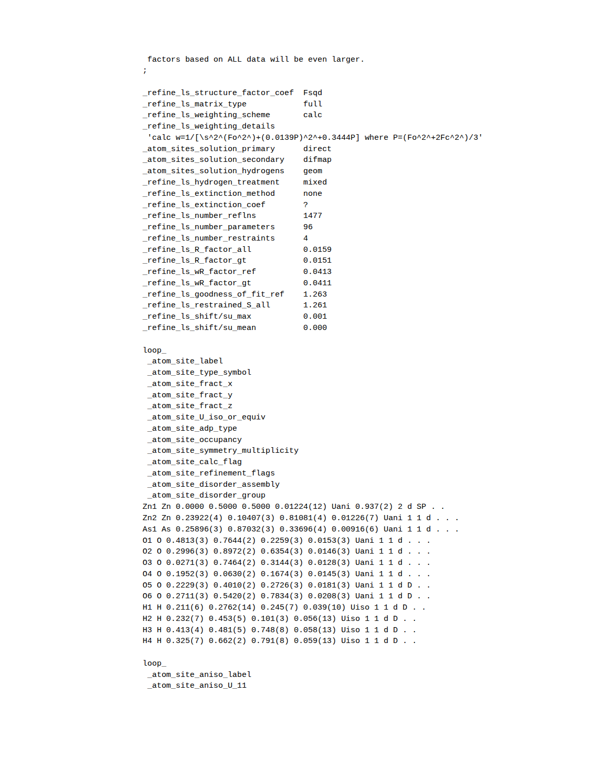factors based on ALL data will be even larger.
;

_refine_ls_structure_factor_coef  Fsqd
_refine_ls_matrix_type            full
_refine_ls_weighting_scheme       calc
_refine_ls_weighting_details
 'calc w=1/[\s^2^(Fo^2^)+(0.0139P)^2^+0.3444P] where P=(Fo^2^+2Fc^2^)/3'
_atom_sites_solution_primary      direct
_atom_sites_solution_secondary    difmap
_atom_sites_solution_hydrogens    geom
_refine_ls_hydrogen_treatment     mixed
_refine_ls_extinction_method      none
_refine_ls_extinction_coef        ?
_refine_ls_number_reflns          1477
_refine_ls_number_parameters      96
_refine_ls_number_restraints      4
_refine_ls_R_factor_all           0.0159
_refine_ls_R_factor_gt            0.0151
_refine_ls_wR_factor_ref          0.0413
_refine_ls_wR_factor_gt           0.0411
_refine_ls_goodness_of_fit_ref    1.263
_refine_ls_restrained_S_all       1.261
_refine_ls_shift/su_max           0.001
_refine_ls_shift/su_mean          0.000

loop_
 _atom_site_label
 _atom_site_type_symbol
 _atom_site_fract_x
 _atom_site_fract_y
 _atom_site_fract_z
 _atom_site_U_iso_or_equiv
 _atom_site_adp_type
 _atom_site_occupancy
 _atom_site_symmetry_multiplicity
 _atom_site_calc_flag
 _atom_site_refinement_flags
 _atom_site_disorder_assembly
 _atom_site_disorder_group
Zn1 Zn 0.0000 0.5000 0.5000 0.01224(12) Uani 0.937(2) 2 d SP . .
Zn2 Zn 0.23922(4) 0.10407(3) 0.81081(4) 0.01226(7) Uani 1 1 d . . .
As1 As 0.25896(3) 0.87032(3) 0.33696(4) 0.00916(6) Uani 1 1 d . . .
O1 O 0.4813(3) 0.7644(2) 0.2259(3) 0.0153(3) Uani 1 1 d . . .
O2 O 0.2996(3) 0.8972(2) 0.6354(3) 0.0146(3) Uani 1 1 d . . .
O3 O 0.0271(3) 0.7464(2) 0.3144(3) 0.0128(3) Uani 1 1 d . . .
O4 O 0.1952(3) 0.0630(2) 0.1674(3) 0.0145(3) Uani 1 1 d . . .
O5 O 0.2229(3) 0.4010(2) 0.2726(3) 0.0181(3) Uani 1 1 d D . .
O6 O 0.2711(3) 0.5420(2) 0.7834(3) 0.0208(3) Uani 1 1 d D . .
H1 H 0.211(6) 0.2762(14) 0.245(7) 0.039(10) Uiso 1 1 d D . .
H2 H 0.232(7) 0.453(5) 0.101(3) 0.056(13) Uiso 1 1 d D . .
H3 H 0.413(4) 0.481(5) 0.748(8) 0.058(13) Uiso 1 1 d D . .
H4 H 0.325(7) 0.662(2) 0.791(8) 0.059(13) Uiso 1 1 d D . .

loop_
 _atom_site_aniso_label
 _atom_site_aniso_U_11